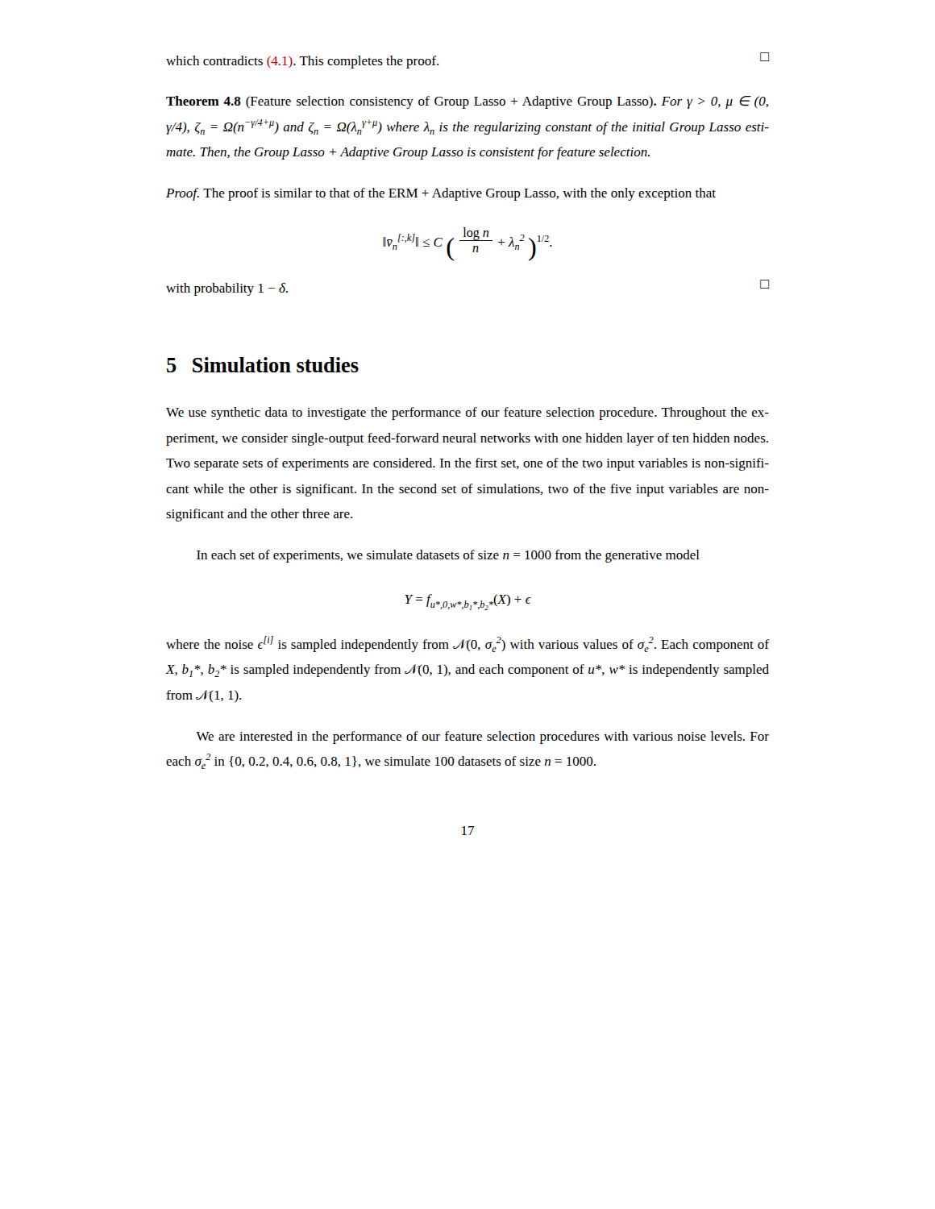which contradicts (4.1). This completes the proof. □
Theorem 4.8 (Feature selection consistency of Group Lasso + Adaptive Group Lasso). For γ > 0, μ ∈ (0, γ/4), ζn = Ω(n−γ/4+μ) and ζn = Ω(λnγ+μ) where λn is the regularizing constant of the initial Group Lasso estimate. Then, the Group Lasso + Adaptive Group Lasso is consistent for feature selection.
Proof. The proof is similar to that of the ERM + Adaptive Group Lasso, with the only exception that
‖v̄n[:,k]‖ ≤ C ( log n n + λn2 )1/2.
with probability 1 − δ. □
5 Simulation studies
We use synthetic data to investigate the performance of our feature selection procedure. Throughout the experiment, we consider single-output feed-forward neural networks with one hidden layer of ten hidden nodes. Two separate sets of experiments are considered. In the first set, one of the two input variables is non-significant while the other is significant. In the second set of simulations, two of the five input variables are non-significant and the other three are.
In each set of experiments, we simulate datasets of size n = 1000 from the generative model
Y = fu*,0,w*,b1*,b2*(X) + ϵ
where the noise ϵ[i] is sampled independently from 𝒩(0, σe2) with various values of σe2. Each component of X, b1*, b2* is sampled independently from 𝒩(0, 1), and each component of u*, w* is independently sampled from 𝒩(1, 1).
We are interested in the performance of our feature selection procedures with various noise levels. For each σe2 in {0, 0.2, 0.4, 0.6, 0.8, 1}, we simulate 100 datasets of size n = 1000.
17